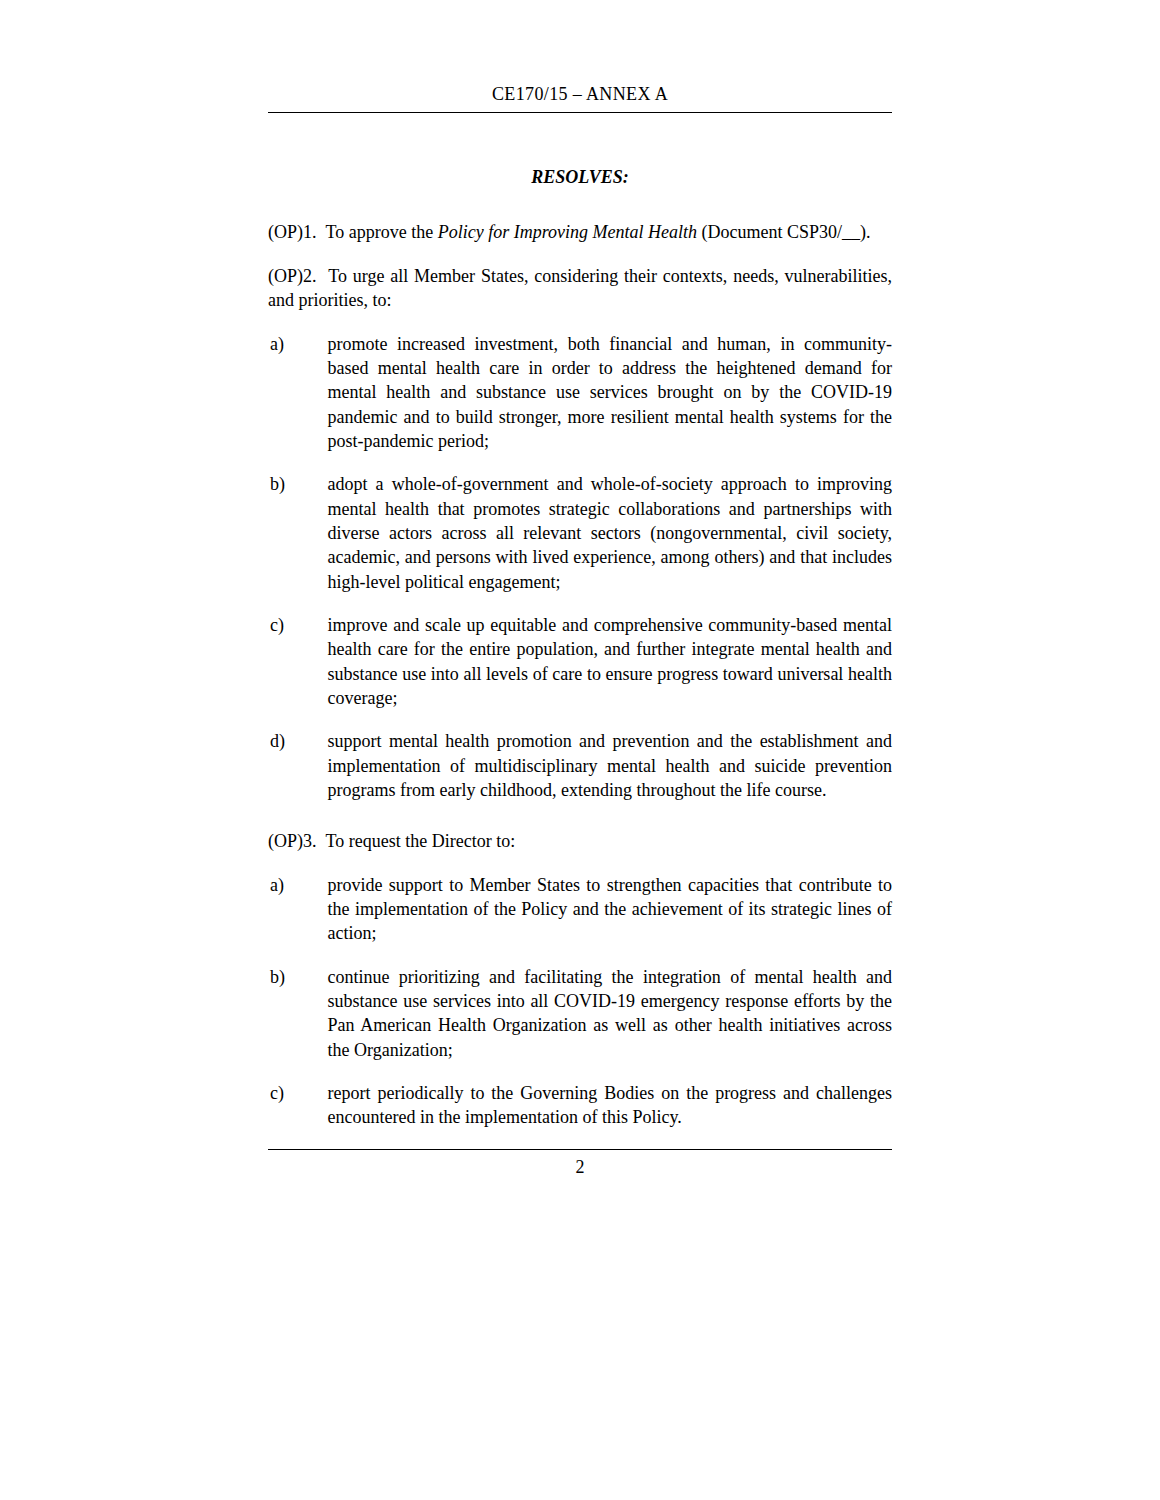CE170/15 – ANNEX A
RESOLVES:
(OP)1. To approve the Policy for Improving Mental Health (Document CSP30/__).
(OP)2. To urge all Member States, considering their contexts, needs, vulnerabilities, and priorities, to:
a)
promote increased investment, both financial and human, in community-based mental health care in order to address the heightened demand for mental health and substance use services brought on by the COVID-19 pandemic and to build stronger, more resilient mental health systems for the post-pandemic period;
b)
adopt a whole-of-government and whole-of-society approach to improving mental health that promotes strategic collaborations and partnerships with diverse actors across all relevant sectors (nongovernmental, civil society, academic, and persons with lived experience, among others) and that includes high-level political engagement;
c)
improve and scale up equitable and comprehensive community-based mental health care for the entire population, and further integrate mental health and substance use into all levels of care to ensure progress toward universal health coverage;
d)
support mental health promotion and prevention and the establishment and implementation of multidisciplinary mental health and suicide prevention programs from early childhood, extending throughout the life course.
(OP)3. To request the Director to:
a)
provide support to Member States to strengthen capacities that contribute to the implementation of the Policy and the achievement of its strategic lines of action;
b)
continue prioritizing and facilitating the integration of mental health and substance use services into all COVID-19 emergency response efforts by the Pan American Health Organization as well as other health initiatives across the Organization;
c)
report periodically to the Governing Bodies on the progress and challenges encountered in the implementation of this Policy.
2